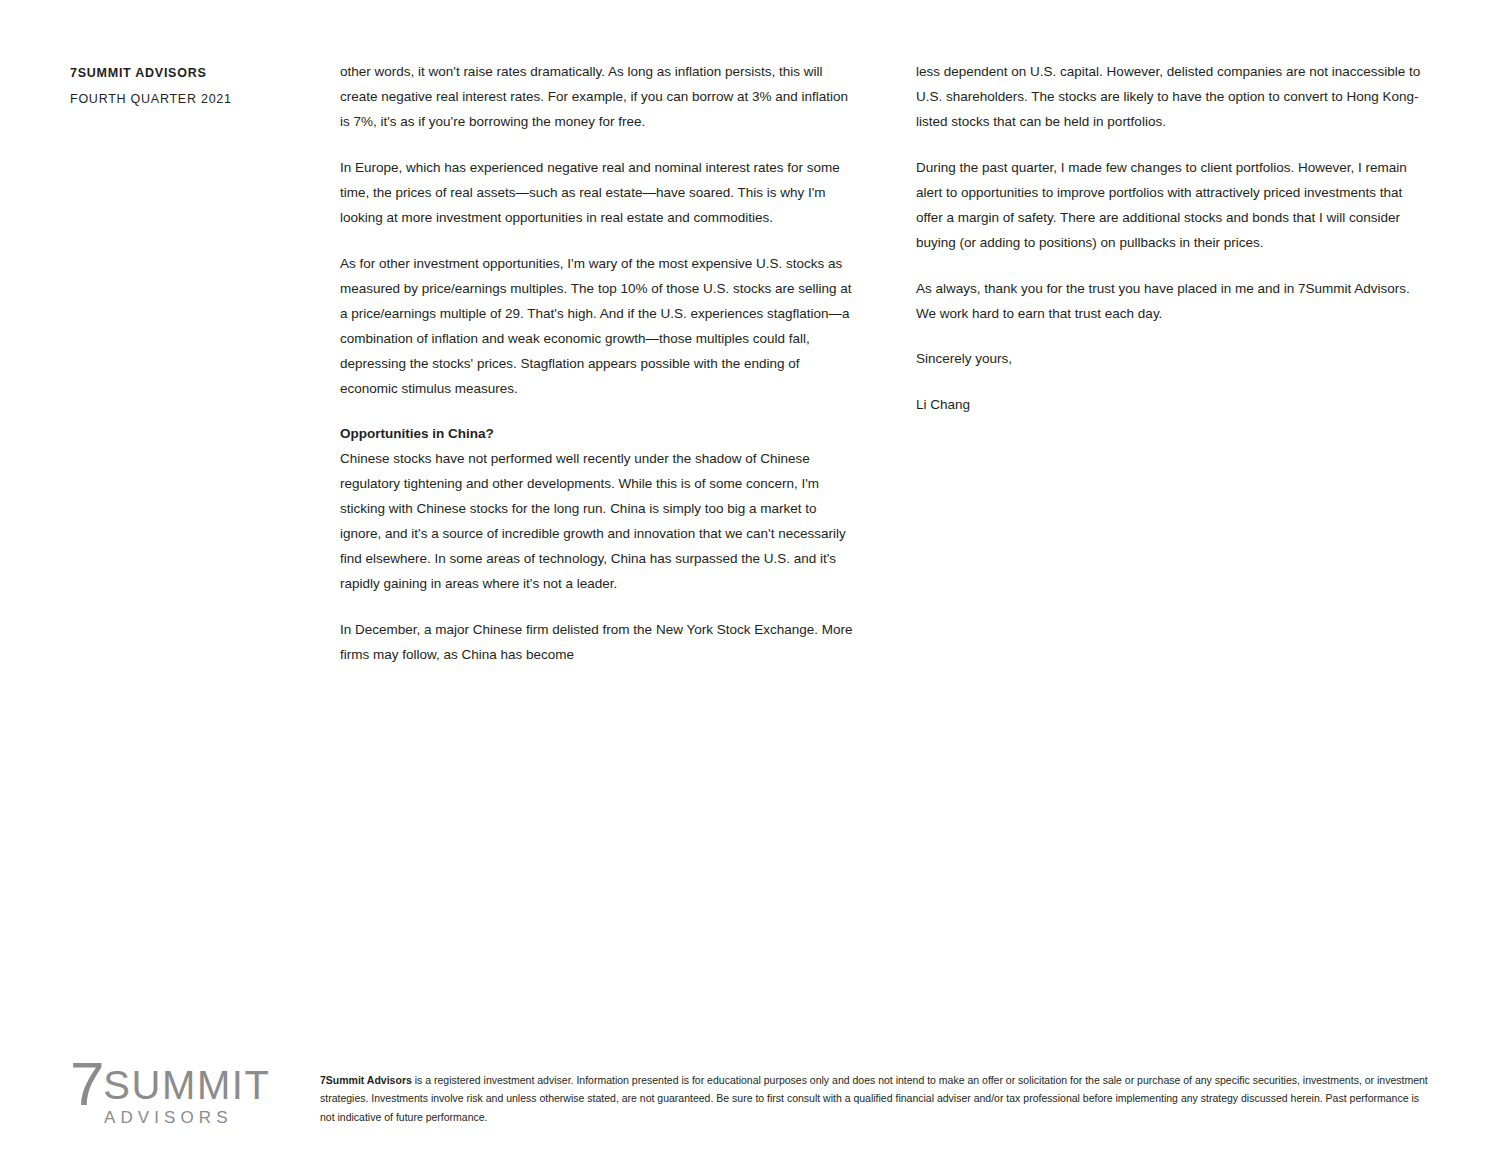7SUMMIT ADVISORS
FOURTH QUARTER 2021
other words, it won't raise rates dramatically. As long as inflation persists, this will create negative real interest rates. For example, if you can borrow at 3% and inflation is 7%, it's as if you're borrowing the money for free.
In Europe, which has experienced negative real and nominal interest rates for some time, the prices of real assets—such as real estate—have soared. This is why I'm looking at more investment opportunities in real estate and commodities.
As for other investment opportunities, I'm wary of the most expensive U.S. stocks as measured by price/earnings multiples. The top 10% of those U.S. stocks are selling at a price/earnings multiple of 29. That's high. And if the U.S. experiences stagflation—a combination of inflation and weak economic growth—those multiples could fall, depressing the stocks' prices. Stagflation appears possible with the ending of economic stimulus measures.
Opportunities in China?
Chinese stocks have not performed well recently under the shadow of Chinese regulatory tightening and other developments. While this is of some concern, I'm sticking with Chinese stocks for the long run. China is simply too big a market to ignore, and it's a source of incredible growth and innovation that we can't necessarily find elsewhere. In some areas of technology, China has surpassed the U.S. and it's rapidly gaining in areas where it's not a leader.
In December, a major Chinese firm delisted from the New York Stock Exchange. More firms may follow, as China has become
less dependent on U.S. capital. However, delisted companies are not inaccessible to U.S. shareholders. The stocks are likely to have the option to convert to Hong Kong-listed stocks that can be held in portfolios.
During the past quarter, I made few changes to client portfolios. However, I remain alert to opportunities to improve portfolios with attractively priced investments that offer a margin of safety. There are additional stocks and bonds that I will consider buying (or adding to positions) on pullbacks in their prices.
As always, thank you for the trust you have placed in me and in 7Summit Advisors. We work hard to earn that trust each day.
Sincerely yours,
Li Chang
7 SUMMIT ADVISORS
7Summit Advisors is a registered investment adviser. Information presented is for educational purposes only and does not intend to make an offer or solicitation for the sale or purchase of any specific securities, investments, or investment strategies. Investments involve risk and unless otherwise stated, are not guaranteed. Be sure to first consult with a qualified financial adviser and/or tax professional before implementing any strategy discussed herein. Past performance is not indicative of future performance.